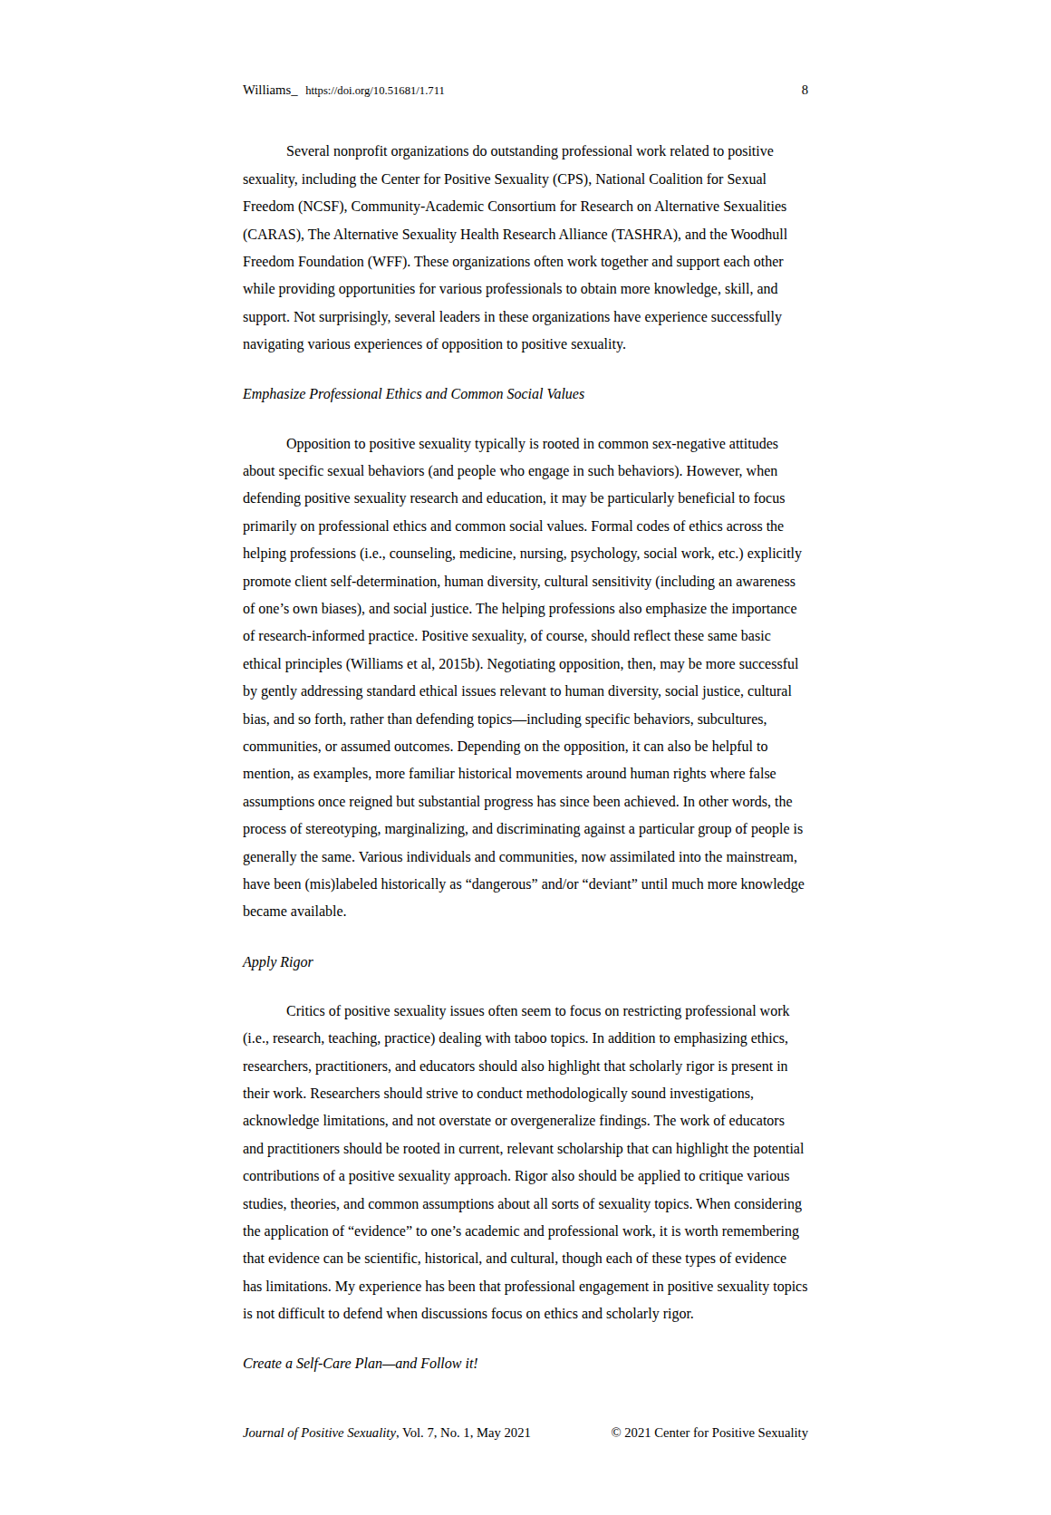Williams_ https://doi.org/10.51681/1.711
8
Several nonprofit organizations do outstanding professional work related to positive sexuality, including the Center for Positive Sexuality (CPS), National Coalition for Sexual Freedom (NCSF), Community-Academic Consortium for Research on Alternative Sexualities (CARAS), The Alternative Sexuality Health Research Alliance (TASHRA), and the Woodhull Freedom Foundation (WFF). These organizations often work together and support each other while providing opportunities for various professionals to obtain more knowledge, skill, and support. Not surprisingly, several leaders in these organizations have experience successfully navigating various experiences of opposition to positive sexuality.
Emphasize Professional Ethics and Common Social Values
Opposition to positive sexuality typically is rooted in common sex-negative attitudes about specific sexual behaviors (and people who engage in such behaviors). However, when defending positive sexuality research and education, it may be particularly beneficial to focus primarily on professional ethics and common social values. Formal codes of ethics across the helping professions (i.e., counseling, medicine, nursing, psychology, social work, etc.) explicitly promote client self-determination, human diversity, cultural sensitivity (including an awareness of one’s own biases), and social justice. The helping professions also emphasize the importance of research-informed practice. Positive sexuality, of course, should reflect these same basic ethical principles (Williams et al, 2015b). Negotiating opposition, then, may be more successful by gently addressing standard ethical issues relevant to human diversity, social justice, cultural bias, and so forth, rather than defending topics—including specific behaviors, subcultures, communities, or assumed outcomes. Depending on the opposition, it can also be helpful to mention, as examples, more familiar historical movements around human rights where false assumptions once reigned but substantial progress has since been achieved. In other words, the process of stereotyping, marginalizing, and discriminating against a particular group of people is generally the same. Various individuals and communities, now assimilated into the mainstream, have been (mis)labeled historically as “dangerous” and/or “deviant” until much more knowledge became available.
Apply Rigor
Critics of positive sexuality issues often seem to focus on restricting professional work (i.e., research, teaching, practice) dealing with taboo topics. In addition to emphasizing ethics, researchers, practitioners, and educators should also highlight that scholarly rigor is present in their work. Researchers should strive to conduct methodologically sound investigations, acknowledge limitations, and not overstate or overgeneralize findings. The work of educators and practitioners should be rooted in current, relevant scholarship that can highlight the potential contributions of a positive sexuality approach. Rigor also should be applied to critique various studies, theories, and common assumptions about all sorts of sexuality topics. When considering the application of “evidence” to one’s academic and professional work, it is worth remembering that evidence can be scientific, historical, and cultural, though each of these types of evidence has limitations. My experience has been that professional engagement in positive sexuality topics is not difficult to defend when discussions focus on ethics and scholarly rigor.
Create a Self-Care Plan—and Follow it!
Journal of Positive Sexuality, Vol. 7, No. 1, May 2021
© 2021 Center for Positive Sexuality